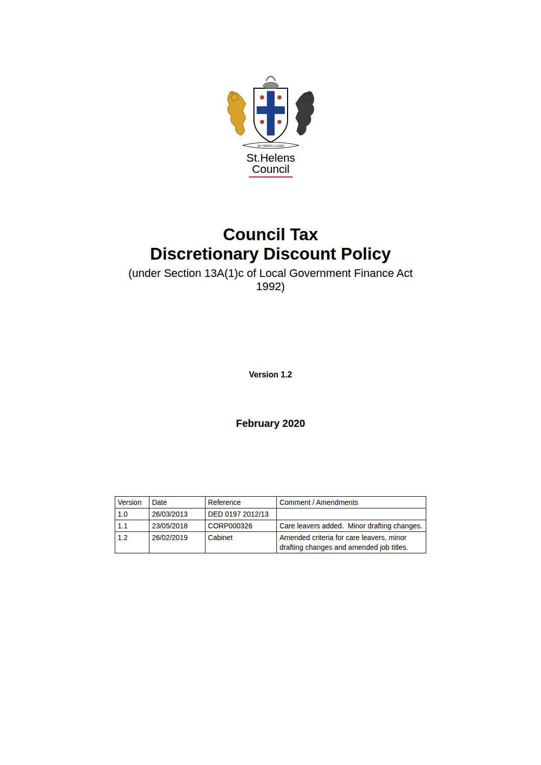EX TERRA LUCEM St.Helens Council
Council Tax
Discretionary Discount Policy
(under Section 13A(1)c of Local Government Finance Act 1992)
Version 1.2
February 2020
| Version | Date | Reference | Comment / Amendments |
| 1.0 | 26/03/2013 | DED 0197 2012/13 | |
| 1.1 | 23/05/2018 | CORP000326 | Care leavers added. Minor drafting changes. |
| 1.2 | 26/02/2019 | Cabinet | Amended criteria for care leavers, minor drafting changes and amended job titles. |